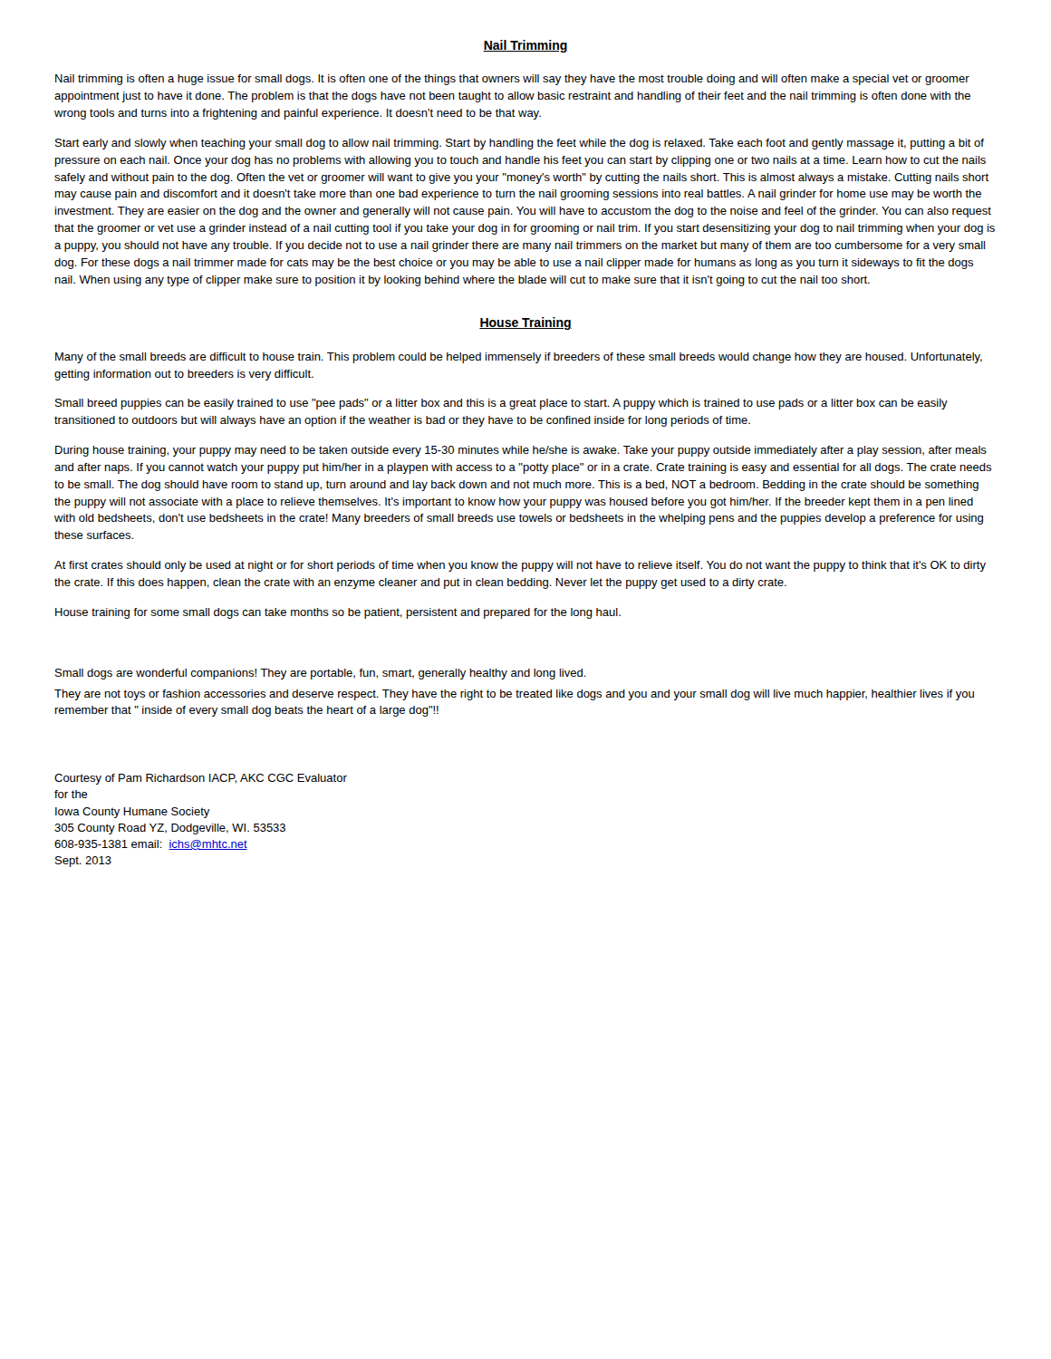Nail Trimming
Nail trimming is often a huge issue for small dogs. It is often one of the things that owners will say they have the most trouble doing and will often make a special vet or groomer appointment just to have it done. The problem is that the dogs have not been taught to allow basic restraint and handling of their feet and the nail trimming is often done with the wrong tools and turns into a frightening and painful experience. It doesn't need to be that way.
Start early and slowly when teaching your small dog to allow nail trimming. Start by handling the feet while the dog is relaxed. Take each foot and gently massage it, putting a bit of pressure on each nail. Once your dog has no problems with allowing you to touch and handle his feet you can start by clipping one or two nails at a time. Learn how to cut the nails safely and without pain to the dog. Often the vet or groomer will want to give you your "money's worth" by cutting the nails short. This is almost always a mistake. Cutting nails short may cause pain and discomfort and it doesn't take more than one bad experience to turn the nail grooming sessions into real battles. A nail grinder for home use may be worth the investment. They are easier on the dog and the owner and generally will not cause pain. You will have to accustom the dog to the noise and feel of the grinder. You can also request that the groomer or vet use a grinder instead of a nail cutting tool if you take your dog in for grooming or nail trim. If you start desensitizing your dog to nail trimming when your dog is a puppy, you should not have any trouble. If you decide not to use a nail grinder there are many nail trimmers on the market but many of them are too cumbersome for a very small dog. For these dogs a nail trimmer made for cats may be the best choice or you may be able to use a nail clipper made for humans as long as you turn it sideways to fit the dogs nail. When using any type of clipper make sure to position it by looking behind where the blade will cut to make sure that it isn't going to cut the nail too short.
House Training
Many of the small breeds are difficult to house train. This problem could be helped immensely if breeders of these small breeds would change how they are housed. Unfortunately, getting information out to breeders is very difficult.
Small breed puppies can be easily trained to use "pee pads" or a litter box and this is a great place to start. A puppy which is trained to use pads or a litter box can be easily transitioned to outdoors but will always have an option if the weather is bad or they have to be confined inside for long periods of time.
During house training, your puppy may need to be taken outside every 15-30 minutes while he/she is awake. Take your puppy outside immediately after a play session, after meals and after naps. If you cannot watch your puppy put him/her in a playpen with access to a "potty place" or in a crate. Crate training is easy and essential for all dogs. The crate needs to be small. The dog should have room to stand up, turn around and lay back down and not much more. This is a bed, NOT a bedroom. Bedding in the crate should be something the puppy will not associate with a place to relieve themselves. It's important to know how your puppy was housed before you got him/her. If the breeder kept them in a pen lined with old bedsheets, don't use bedsheets in the crate! Many breeders of small breeds use towels or bedsheets in the whelping pens and the puppies develop a preference for using these surfaces.
At first crates should only be used at night or for short periods of time when you know the puppy will not have to relieve itself. You do not want the puppy to think that it's OK to dirty the crate. If this does happen, clean the crate with an enzyme cleaner and put in clean bedding. Never let the puppy get used to a dirty crate.
House training for some small dogs can take months so be patient, persistent and prepared for the long haul.
Small dogs are wonderful companions! They are portable, fun, smart, generally healthy and long lived.
They are not toys or fashion accessories and deserve respect. They have the right to be treated like dogs and you and your small dog will live much happier, healthier lives if you remember that " inside of every small dog beats the heart of a large dog"!!
Courtesy of Pam Richardson IACP, AKC CGC Evaluator
for the
Iowa County Humane Society
305 County Road YZ, Dodgeville, WI. 53533
608-935-1381 email: ichs@mhtc.net
Sept. 2013